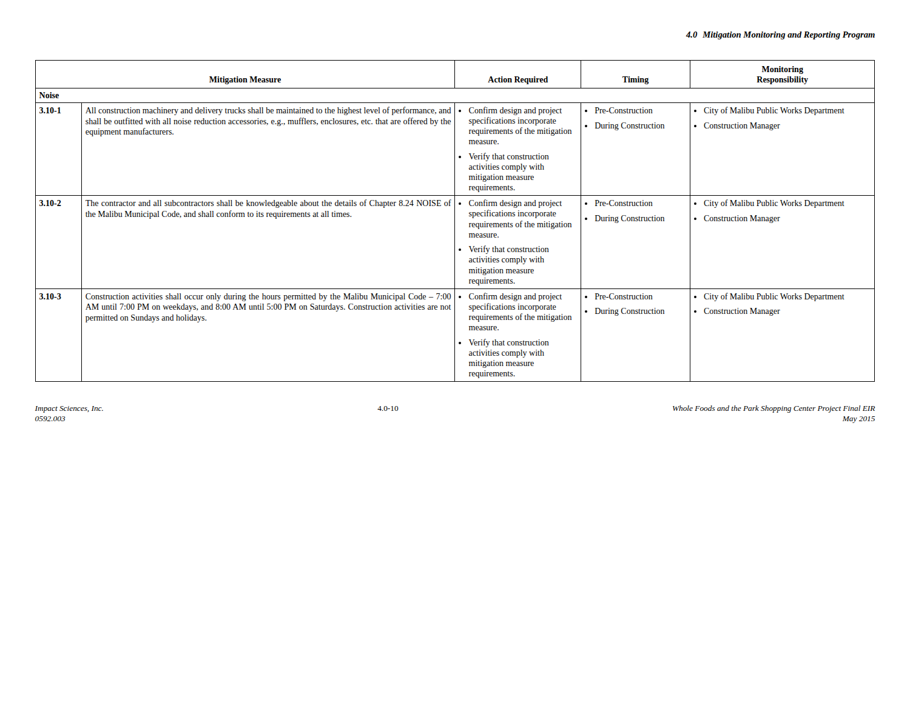4.0 Mitigation Monitoring and Reporting Program
| Mitigation Measure | Action Required | Timing | Monitoring Responsibility |
| --- | --- | --- | --- |
| Noise |
| 3.10-1 | All construction machinery and delivery trucks shall be maintained to the highest level of performance, and shall be outfitted with all noise reduction accessories, e.g., mufflers, enclosures, etc. that are offered by the equipment manufacturers. | Confirm design and project specifications incorporate requirements of the mitigation measure. Verify that construction activities comply with mitigation measure requirements. | Pre-Construction During Construction | City of Malibu Public Works Department Construction Manager |
| 3.10-2 | The contractor and all subcontractors shall be knowledgeable about the details of Chapter 8.24 NOISE of the Malibu Municipal Code, and shall conform to its requirements at all times. | Confirm design and project specifications incorporate requirements of the mitigation measure. Verify that construction activities comply with mitigation measure requirements. | Pre-Construction During Construction | City of Malibu Public Works Department Construction Manager |
| 3.10-3 | Construction activities shall occur only during the hours permitted by the Malibu Municipal Code – 7:00 AM until 7:00 PM on weekdays, and 8:00 AM until 5:00 PM on Saturdays. Construction activities are not permitted on Sundays and holidays. | Confirm design and project specifications incorporate requirements of the mitigation measure. Verify that construction activities comply with mitigation measure requirements. | Pre-Construction During Construction | City of Malibu Public Works Department Construction Manager |
Impact Sciences, Inc.
0592.003
4.0-10
Whole Foods and the Park Shopping Center Project Final EIR
May 2015